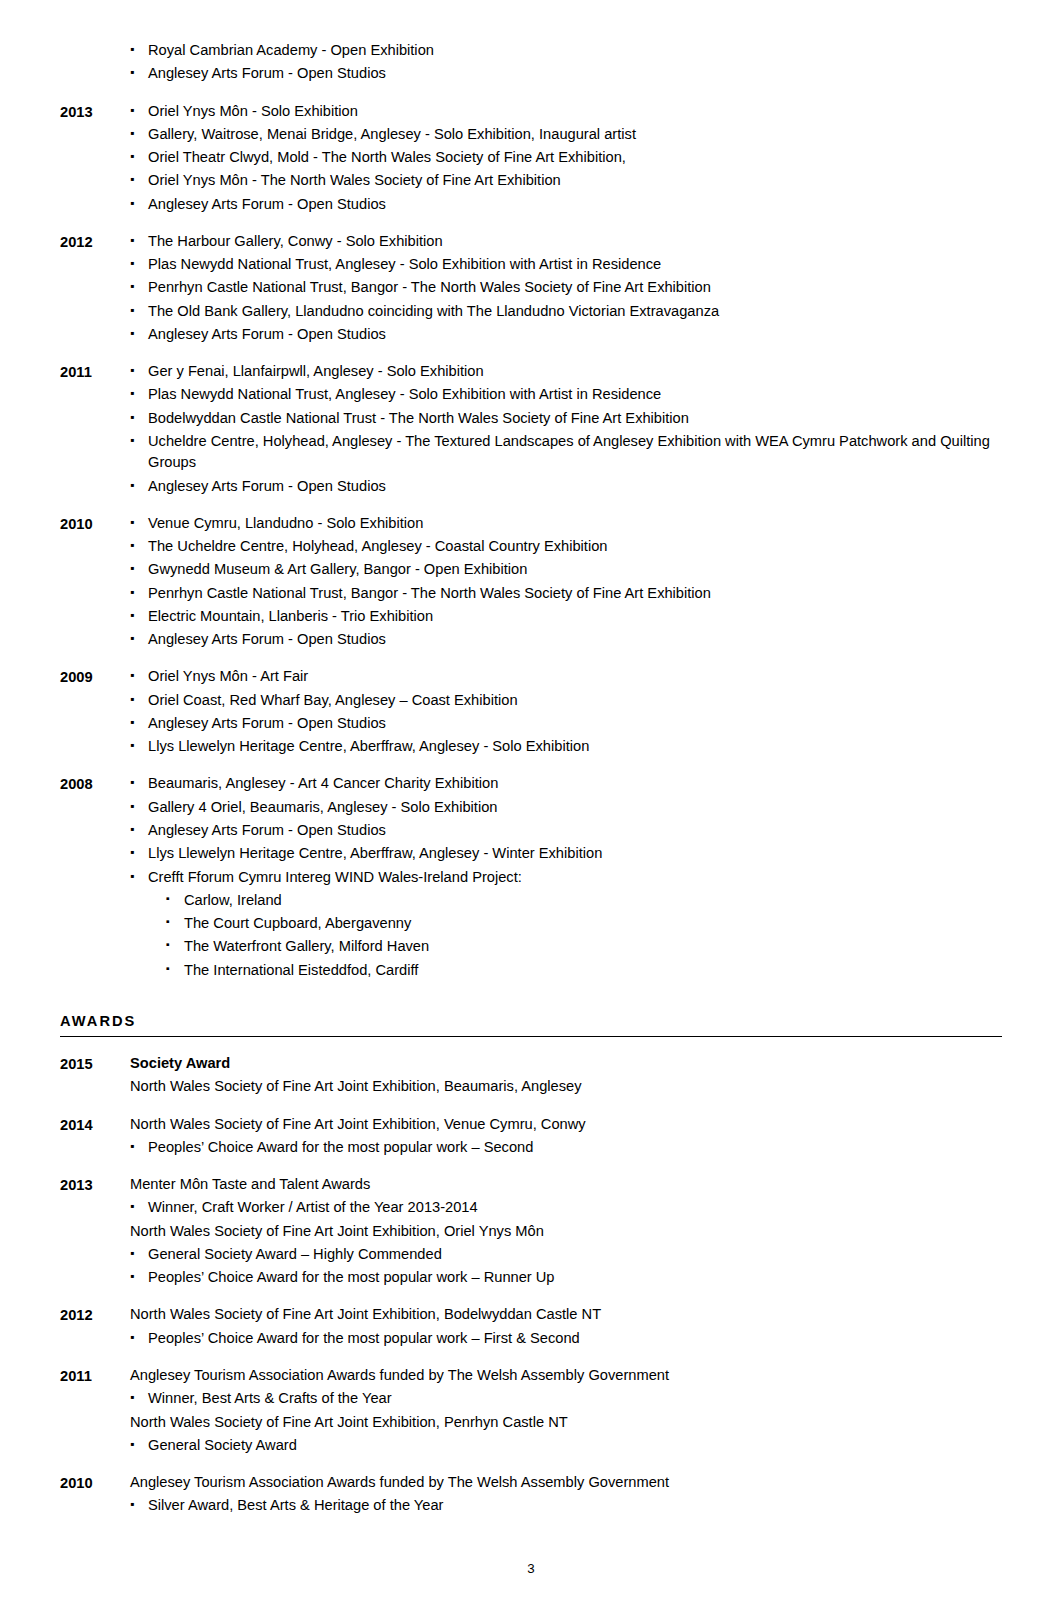Royal Cambrian Academy - Open Exhibition
Anglesey Arts Forum - Open Studios
2013
Oriel Ynys Môn - Solo Exhibition
Gallery, Waitrose, Menai Bridge, Anglesey - Solo Exhibition, Inaugural artist
Oriel Theatr Clwyd, Mold - The North Wales Society of Fine Art Exhibition,
Oriel Ynys Môn - The North Wales Society of Fine Art Exhibition
Anglesey Arts Forum - Open Studios
2012
The Harbour Gallery, Conwy - Solo Exhibition
Plas Newydd National Trust, Anglesey - Solo Exhibition with Artist in Residence
Penrhyn Castle National Trust, Bangor - The North Wales Society of Fine Art Exhibition
The Old Bank Gallery, Llandudno coinciding with The Llandudno Victorian Extravaganza
Anglesey Arts Forum - Open Studios
2011
Ger y Fenai, Llanfairpwll, Anglesey - Solo Exhibition
Plas Newydd National Trust, Anglesey - Solo Exhibition with Artist in Residence
Bodelwyddan Castle National Trust - The North Wales Society of Fine Art Exhibition
Ucheldre Centre, Holyhead, Anglesey - The Textured Landscapes of Anglesey Exhibition with WEA Cymru Patchwork and Quilting Groups
Anglesey Arts Forum - Open Studios
2010
Venue Cymru, Llandudno - Solo Exhibition
The Ucheldre Centre, Holyhead, Anglesey - Coastal Country Exhibition
Gwynedd Museum & Art Gallery, Bangor - Open Exhibition
Penrhyn Castle National Trust, Bangor - The North Wales Society of Fine Art Exhibition
Electric Mountain, Llanberis - Trio Exhibition
Anglesey Arts Forum - Open Studios
2009
Oriel Ynys Môn - Art Fair
Oriel Coast, Red Wharf Bay, Anglesey – Coast Exhibition
Anglesey Arts Forum - Open Studios
Llys Llewelyn Heritage Centre, Aberffraw, Anglesey - Solo Exhibition
2008
Beaumaris, Anglesey - Art 4 Cancer Charity Exhibition
Gallery 4 Oriel, Beaumaris, Anglesey - Solo Exhibition
Anglesey Arts Forum - Open Studios
Llys Llewelyn Heritage Centre, Aberffraw, Anglesey - Winter Exhibition
Crefft Fforum Cymru Intereg WIND Wales-Ireland Project:
Carlow, Ireland
The Court Cupboard, Abergavenny
The Waterfront Gallery, Milford Haven
The International Eisteddfod, Cardiff
AWARDS
2015
Society Award
North Wales Society of Fine Art Joint Exhibition, Beaumaris, Anglesey
2014
North Wales Society of Fine Art Joint Exhibition, Venue Cymru, Conwy
Peoples’ Choice Award for the most popular work – Second
2013
Menter Môn Taste and Talent Awards
Winner, Craft Worker / Artist of the Year 2013-2014
North Wales Society of Fine Art Joint Exhibition, Oriel Ynys Môn
General Society Award – Highly Commended
Peoples’ Choice Award for the most popular work – Runner Up
2012
North Wales Society of Fine Art Joint Exhibition, Bodelwyddan Castle NT
Peoples’ Choice Award for the most popular work – First & Second
2011
Anglesey Tourism Association Awards funded by The Welsh Assembly Government
Winner, Best Arts & Crafts of the Year
North Wales Society of Fine Art Joint Exhibition, Penrhyn Castle NT
General Society Award
2010
Anglesey Tourism Association Awards funded by The Welsh Assembly Government
Silver Award, Best Arts & Heritage of the Year
3